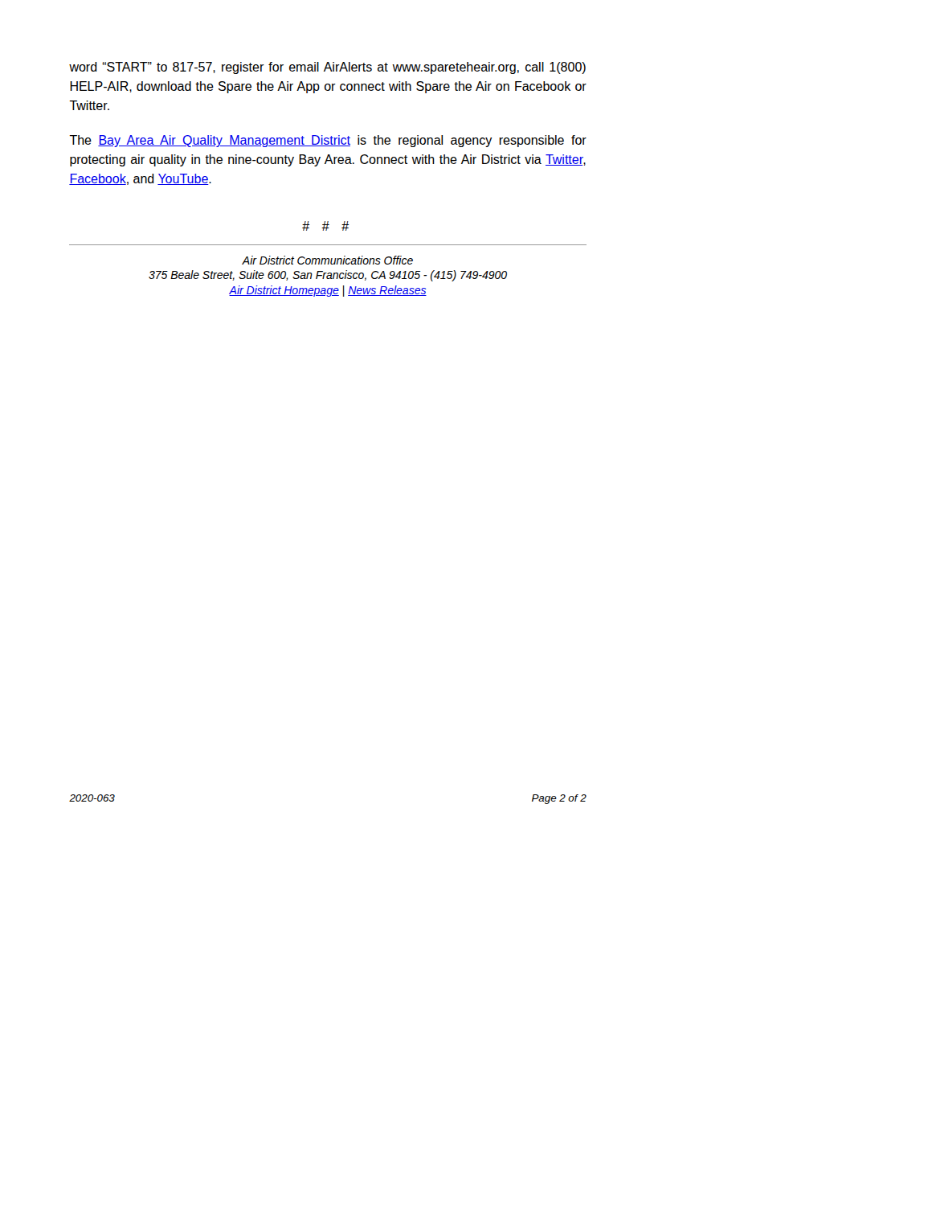word “START” to 817-57, register for email AirAlerts at www.spareteheair.org, call 1(800) HELP-AIR, download the Spare the Air App or connect with Spare the Air on Facebook or Twitter.
The Bay Area Air Quality Management District is the regional agency responsible for protecting air quality in the nine-county Bay Area. Connect with the Air District via Twitter, Facebook, and YouTube.
# # #
Air District Communications Office
375 Beale Street, Suite 600, San Francisco, CA 94105 - (415) 749-4900
Air District Homepage | News Releases
2020-063 Page 2 of 2